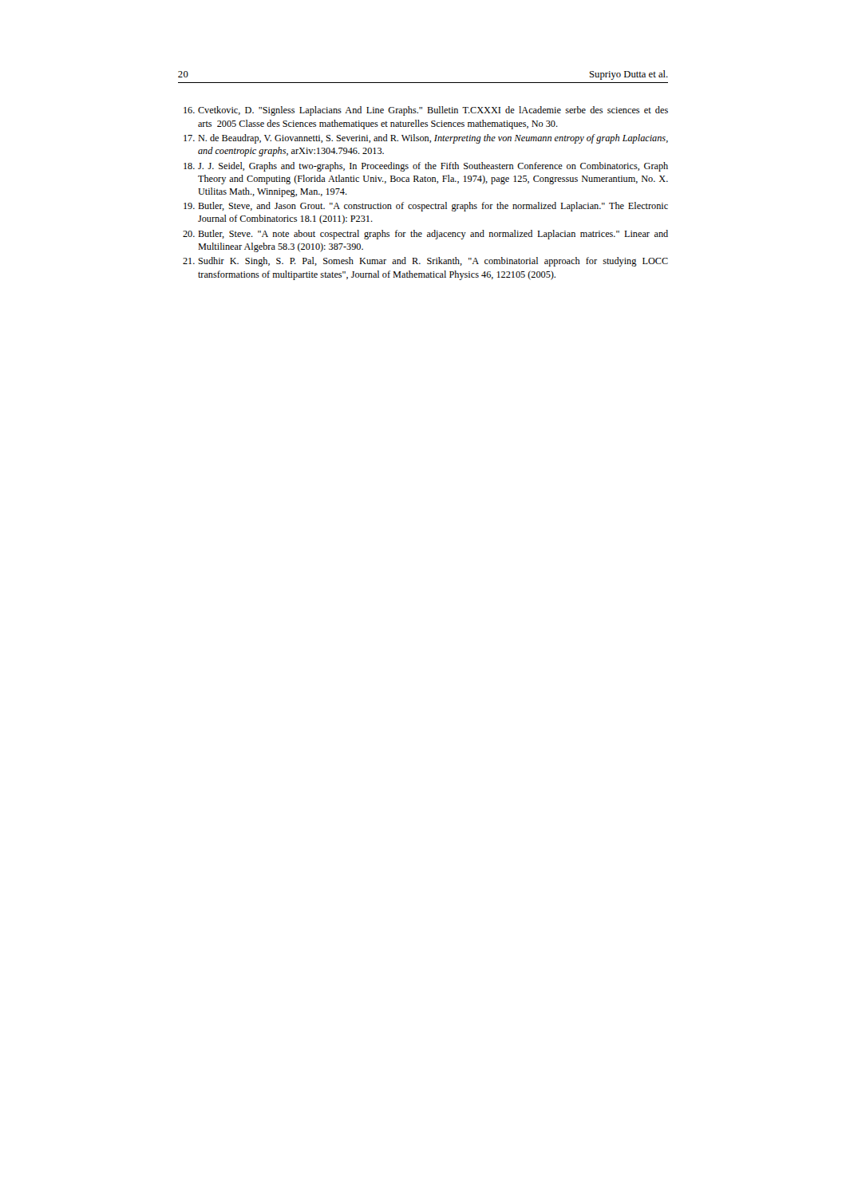20 Supriyo Dutta et al.
16. Cvetkovic, D. "Signless Laplacians And Line Graphs." Bulletin T.CXXXI de lAcademie serbe des sciences et des arts 2005 Classe des Sciences mathematiques et naturelles Sciences mathematiques, No 30.
17. N. de Beaudrap, V. Giovannetti, S. Severini, and R. Wilson, Interpreting the von Neumann entropy of graph Laplacians, and coentropic graphs, arXiv:1304.7946. 2013.
18. J. J. Seidel, Graphs and two-graphs, In Proceedings of the Fifth Southeastern Conference on Combinatorics, Graph Theory and Computing (Florida Atlantic Univ., Boca Raton, Fla., 1974), page 125, Congressus Numerantium, No. X. Utilitas Math., Winnipeg, Man., 1974.
19. Butler, Steve, and Jason Grout. "A construction of cospectral graphs for the normalized Laplacian." The Electronic Journal of Combinatorics 18.1 (2011): P231.
20. Butler, Steve. "A note about cospectral graphs for the adjacency and normalized Laplacian matrices." Linear and Multilinear Algebra 58.3 (2010): 387-390.
21. Sudhir K. Singh, S. P. Pal, Somesh Kumar and R. Srikanth, "A combinatorial approach for studying LOCC transformations of multipartite states", Journal of Mathematical Physics 46, 122105 (2005).